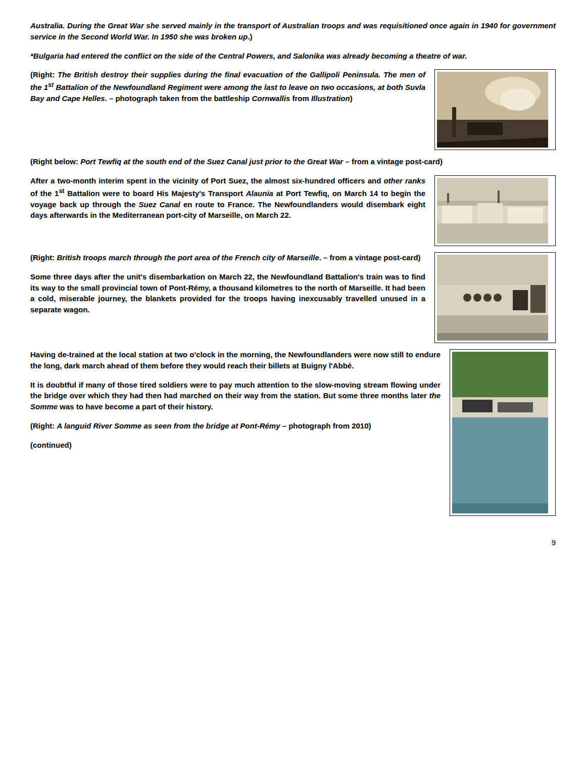Australia. During the Great War she served mainly in the transport of Australian troops and was requisitioned once again in 1940 for government service in the Second World War. In 1950 she was broken up.)
*Bulgaria had entered the conflict on the side of the Central Powers, and Salonika was already becoming a theatre of war.
(Right: The British destroy their supplies during the final evacuation of the Gallipoli Peninsula. The men of the 1st Battalion of the Newfoundland Regiment were among the last to leave on two occasions, at both Suvla Bay and Cape Helles. – photograph taken from the battleship Cornwallis from Illustration)
(Right below: Port Tewfiq at the south end of the Suez Canal just prior to the Great War – from a vintage post-card)
After a two-month interim spent in the vicinity of Port Suez, the almost six-hundred officers and other ranks of the 1st Battalion were to board His Majesty's Transport Alaunia at Port Tewfiq, on March 14 to begin the voyage back up through the Suez Canal en route to France. The Newfoundlanders would disembark eight days afterwards in the Mediterranean port-city of Marseille, on March 22.
(Right: British troops march through the port area of the French city of Marseille. – from a vintage post-card)
Some three days after the unit's disembarkation on March 22, the Newfoundland Battalion's train was to find its way to the small provincial town of Pont-Rémy, a thousand kilometres to the north of Marseille. It had been a cold, miserable journey, the blankets provided for the troops having inexcusably travelled unused in a separate wagon.
Having de-trained at the local station at two o'clock in the morning, the Newfoundlanders were now still to endure the long, dark march ahead of them before they would reach their billets at Buigny l'Abbé.
It is doubtful if many of those tired soldiers were to pay much attention to the slow-moving stream flowing under the bridge over which they had then had marched on their way from the station. But some three months later the Somme was to have become a part of their history.
(Right: A languid River Somme as seen from the bridge at Pont-Rémy – photograph from 2010)
(continued)
9